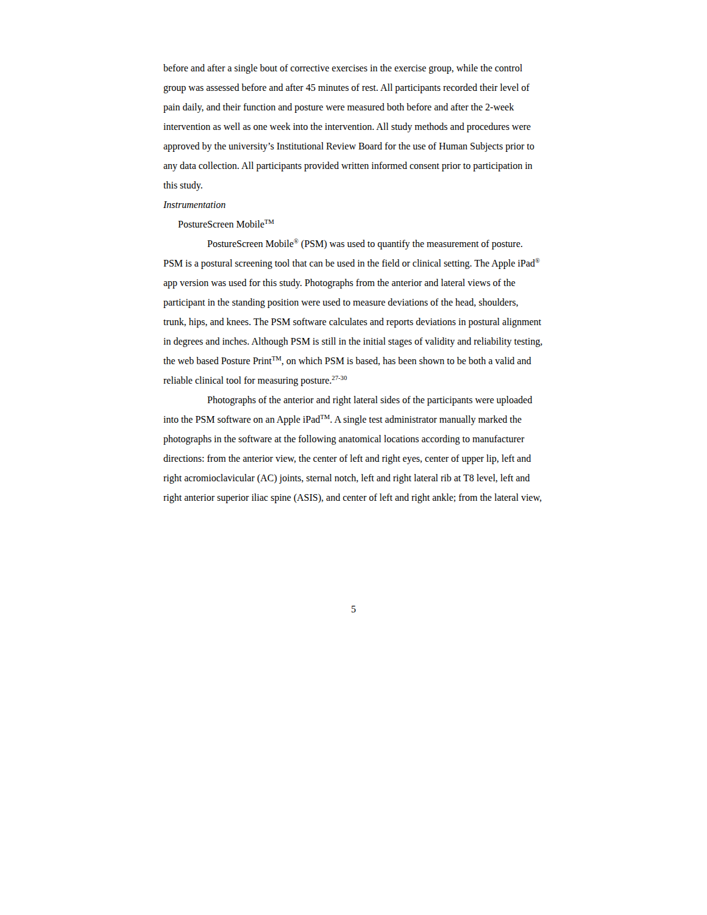before and after a single bout of corrective exercises in the exercise group, while the control group was assessed before and after 45 minutes of rest. All participants recorded their level of pain daily, and their function and posture were measured both before and after the 2-week intervention as well as one week into the intervention. All study methods and procedures were approved by the university’s Institutional Review Board for the use of Human Subjects prior to any data collection. All participants provided written informed consent prior to participation in this study.
Instrumentation
PostureScreen MobileTM
PostureScreen Mobile® (PSM) was used to quantify the measurement of posture. PSM is a postural screening tool that can be used in the field or clinical setting. The Apple iPad® app version was used for this study. Photographs from the anterior and lateral views of the participant in the standing position were used to measure deviations of the head, shoulders, trunk, hips, and knees. The PSM software calculates and reports deviations in postural alignment in degrees and inches. Although PSM is still in the initial stages of validity and reliability testing, the web based Posture PrintTM, on which PSM is based, has been shown to be both a valid and reliable clinical tool for measuring posture.27-30
Photographs of the anterior and right lateral sides of the participants were uploaded into the PSM software on an Apple iPadTM. A single test administrator manually marked the photographs in the software at the following anatomical locations according to manufacturer directions: from the anterior view, the center of left and right eyes, center of upper lip, left and right acromioclavicular (AC) joints, sternal notch, left and right lateral rib at T8 level, left and right anterior superior iliac spine (ASIS), and center of left and right ankle; from the lateral view,
5